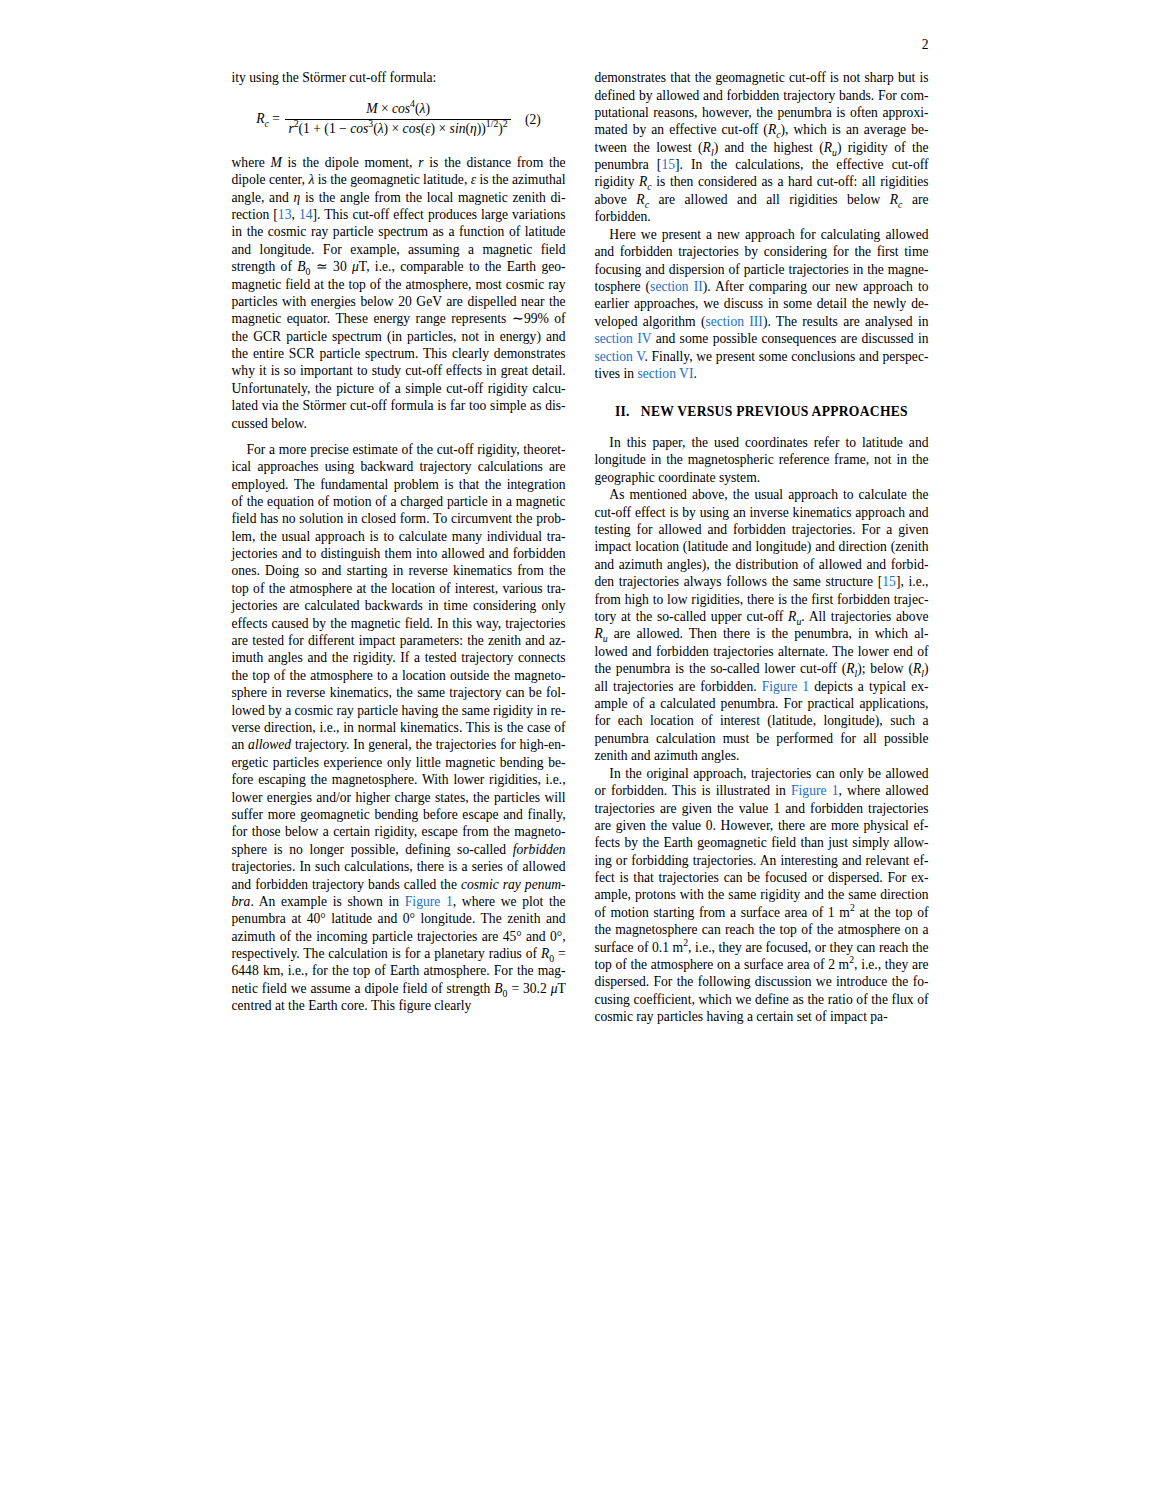2
ity using the Störmer cut-off formula:
Rc = M × cos4(λ) r2(1 + (1 − cos3(λ) × cos(ε) × sin(η))1/2)2 (2)
where M is the dipole moment, r is the distance from the dipole center, λ is the geomagnetic latitude, ε is the azimuthal angle, and η is the angle from the local magnetic zenith direction [13, 14]. This cut-off effect produces large variations in the cosmic ray particle spectrum as a function of latitude and longitude. For example, assuming a magnetic field strength of B0 ≃ 30 μ T, i.e., comparable to the Earth geomagnetic field at the top of the atmosphere, most cosmic ray particles with energies below 20 GeV are dispelled near the magnetic equator. These energy range represents ∼99% of the GCR particle spectrum (in particles, not in energy) and the entire SCR particle spectrum. This clearly demonstrates why it is so important to study cut-off effects in great detail. Unfortunately, the picture of a simple cut-off rigidity calculated via the Störmer cut-off formula is far too simple as discussed below.
For a more precise estimate of the cut-off rigidity, theoretical approaches using backward trajectory calculations are employed. The fundamental problem is that the integration of the equation of motion of a charged particle in a magnetic field has no solution in closed form. To circumvent the problem, the usual approach is to calculate many individual trajectories and to distinguish them into allowed and forbidden ones. Doing so and starting in reverse kinematics from the top of the atmosphere at the location of interest, various trajectories are calculated backwards in time considering only effects caused by the magnetic field. In this way, trajectories are tested for different impact parameters: the zenith and azimuth angles and the rigidity. If a tested trajectory connects the top of the atmosphere to a location outside the magnetosphere in reverse kinematics, the same trajectory can be followed by a cosmic ray particle having the same rigidity in reverse direction, i.e., in normal kinematics. This is the case of an allowed trajectory. In general, the trajectories for high-energetic particles experience only little magnetic bending before escaping the magnetosphere. With lower rigidities, i.e., lower energies and/or higher charge states, the particles will suffer more geomagnetic bending before escape and finally, for those below a certain rigidity, escape from the magnetosphere is no longer possible, defining so-called forbidden trajectories. In such calculations, there is a series of allowed and forbidden trajectory bands called the cosmic ray penumbra. An example is shown in Figure 1, where we plot the penumbra at 40° latitude and 0° longitude. The zenith and azimuth of the incoming particle trajectories are 45° and 0°, respectively. The calculation is for a planetary radius of R0 = 6448 km, i.e., for the top of Earth atmosphere. For the magnetic field we assume a dipole field of strength B0 = 30.2 μ T centred at the Earth core. This figure clearly
demonstrates that the geomagnetic cut-off is not sharp but is defined by allowed and forbidden trajectory bands. For computational reasons, however, the penumbra is often approximated by an effective cut-off (Rc), which is an average between the lowest (Rl) and the highest (Ru) rigidity of the penumbra [15]. In the calculations, the effective cut-off rigidity Rc is then considered as a hard cut-off: all rigidities above Rc are allowed and all rigidities below Rc are forbidden.
Here we present a new approach for calculating allowed and forbidden trajectories by considering for the first time focusing and dispersion of particle trajectories in the magnetosphere (section II). After comparing our new approach to earlier approaches, we discuss in some detail the newly developed algorithm (section III). The results are analysed in section IV and some possible consequences are discussed in section V. Finally, we present some conclusions and perspectives in section VI.
II. New versus previous approaches
In this paper, the used coordinates refer to latitude and longitude in the magnetospheric reference frame, not in the geographic coordinate system.
As mentioned above, the usual approach to calculate the cut-off effect is by using an inverse kinematics approach and testing for allowed and forbidden trajectories. For a given impact location (latitude and longitude) and direction (zenith and azimuth angles), the distribution of allowed and forbidden trajectories always follows the same structure [15], i.e., from high to low rigidities, there is the first forbidden trajectory at the so-called upper cut-off Ru. All trajectories above Ru are allowed. Then there is the penumbra, in which allowed and forbidden trajectories alternate. The lower end of the penumbra is the so-called lower cut-off (Rl); below (Rl) all trajectories are forbidden. Figure 1 depicts a typical example of a calculated penumbra. For practical applications, for each location of interest (latitude, longitude), such a penumbra calculation must be performed for all possible zenith and azimuth angles.
In the original approach, trajectories can only be allowed or forbidden. This is illustrated in Figure 1, where allowed trajectories are given the value 1 and forbidden trajectories are given the value 0. However, there are more physical effects by the Earth geomagnetic field than just simply allowing or forbidding trajectories. An interesting and relevant effect is that trajectories can be focused or dispersed. For example, protons with the same rigidity and the same direction of motion starting from a surface area of 1 m2 at the top of the magnetosphere can reach the top of the atmosphere on a surface of 0.1 m2, i.e., they are focused, or they can reach the top of the atmosphere on a surface area of 2 m2, i.e., they are dispersed. For the following discussion we introduce the focusing coefficient, which we define as the ratio of the flux of cosmic ray particles having a certain set of impact pa-